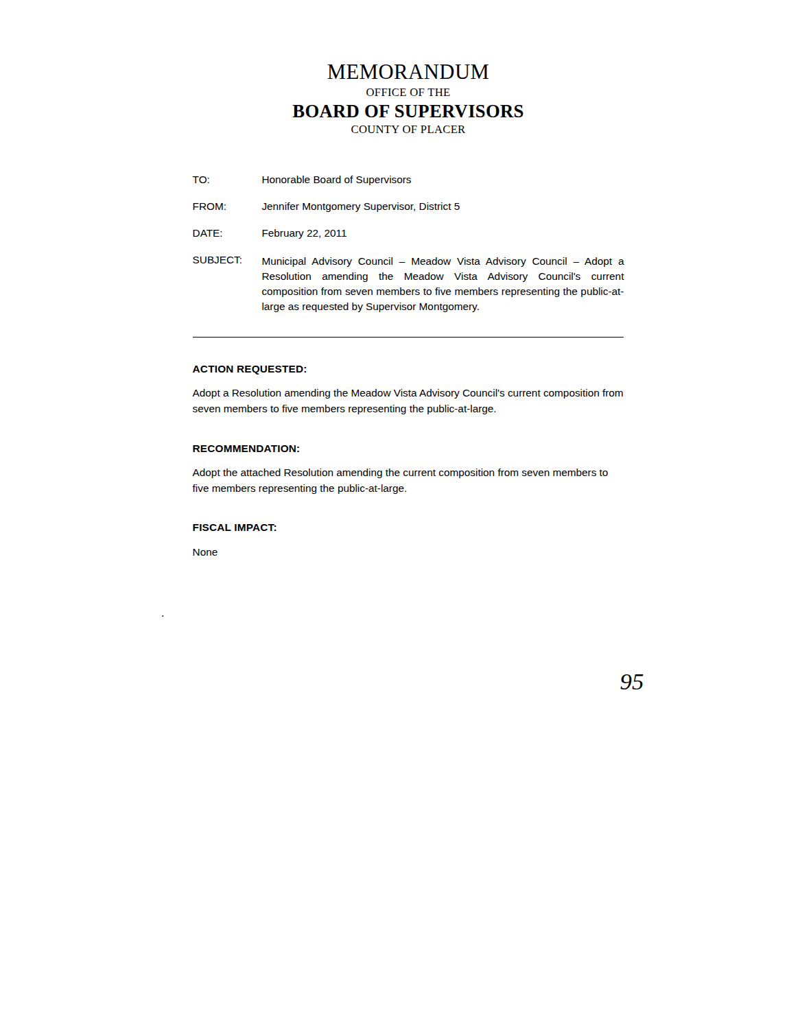MEMORANDUM
OFFICE OF THE
BOARD OF SUPERVISORS
COUNTY OF PLACER
| TO: | Honorable Board of Supervisors |
| FROM: | Jennifer Montgomery Supervisor, District 5 |
| DATE: | February 22, 2011 |
| SUBJECT: | Municipal Advisory Council – Meadow Vista Advisory Council – Adopt a Resolution amending the Meadow Vista Advisory Council's current composition from seven members to five members representing the public-at-large as requested by Supervisor Montgomery. |
ACTION REQUESTED:
Adopt a Resolution amending the Meadow Vista Advisory Council's current composition from seven members to five members representing the public-at-large.
RECOMMENDATION:
Adopt the attached Resolution amending the current composition from seven members to five members representing the public-at-large.
FISCAL IMPACT:
None
·
95